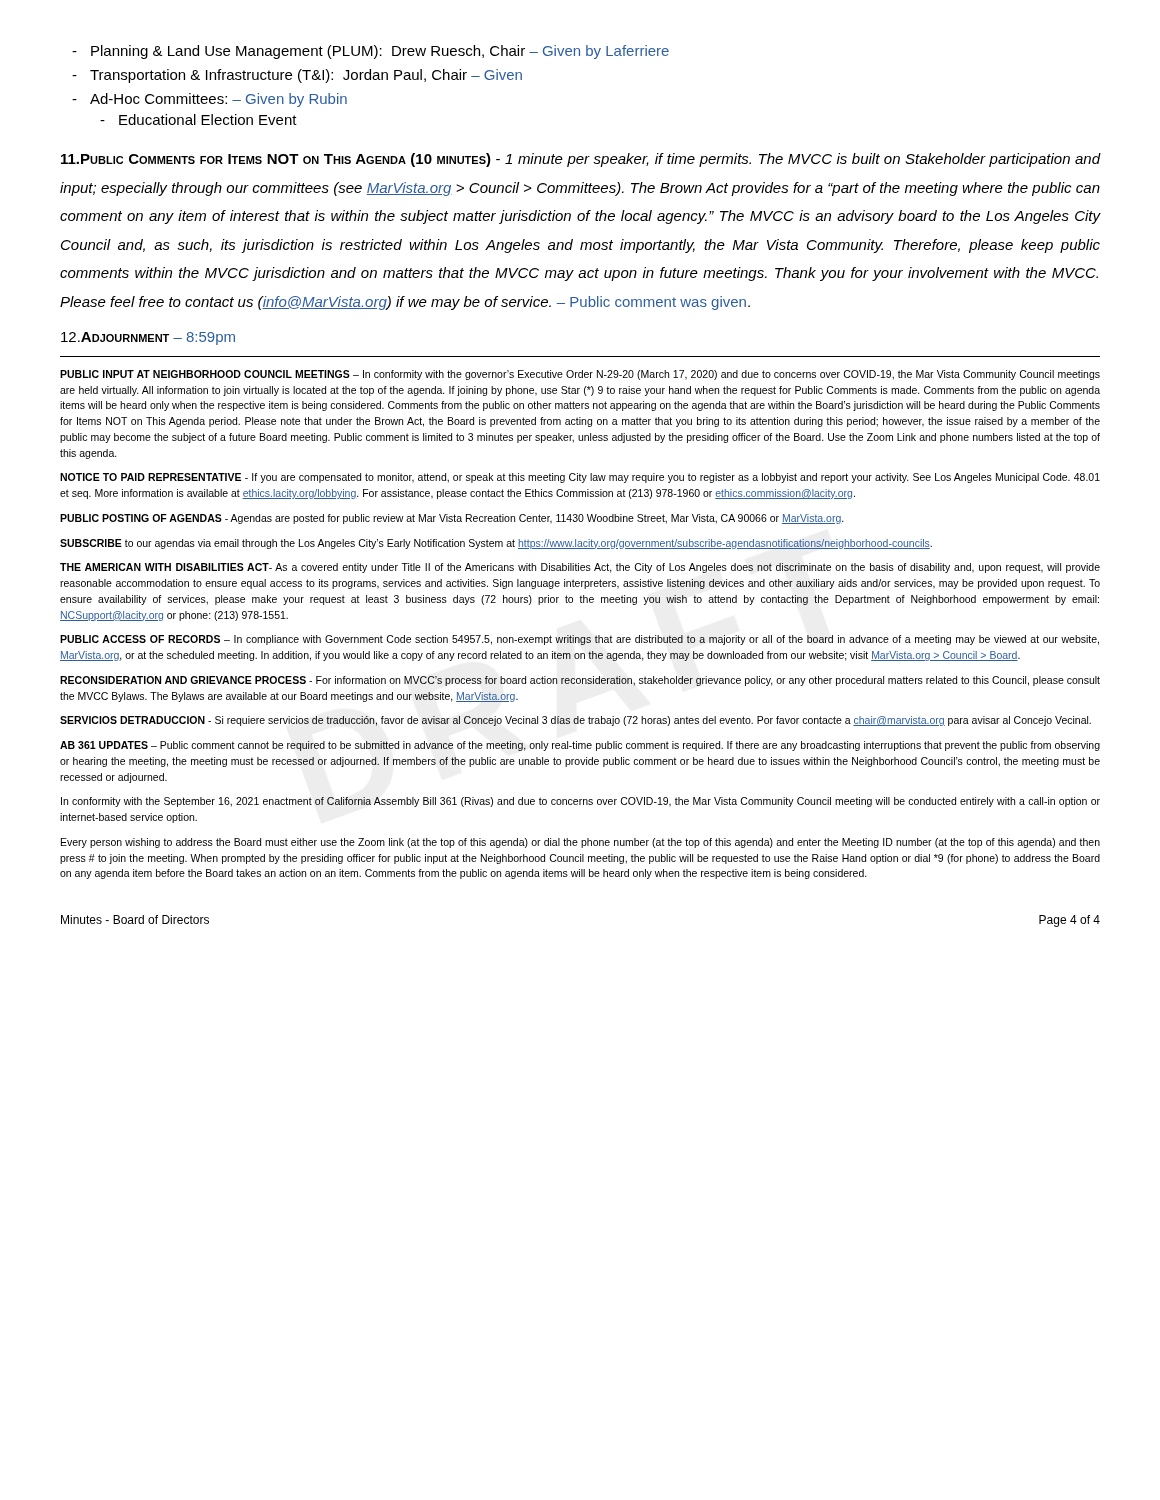DRAFT
Planning & Land Use Management (PLUM): Drew Ruesch, Chair – Given by Laferriere
Transportation & Infrastructure (T&I): Jordan Paul, Chair – Given
Ad-Hoc Committees: – Given by Rubin
Educational Election Event
11. Public Comments for Items NOT on This Agenda (10 minutes) - 1 minute per speaker, if time permits. The MVCC is built on Stakeholder participation and input; especially through our committees (see MarVista.org > Council > Committees). The Brown Act provides for a “part of the meeting where the public can comment on any item of interest that is within the subject matter jurisdiction of the local agency.” The MVCC is an advisory board to the Los Angeles City Council and, as such, its jurisdiction is restricted within Los Angeles and most importantly, the Mar Vista Community. Therefore, please keep public comments within the MVCC jurisdiction and on matters that the MVCC may act upon in future meetings. Thank you for your involvement with the MVCC. Please feel free to contact us (info@MarVista.org) if we may be of service. – Public comment was given.
12. Adjournment – 8:59pm
PUBLIC INPUT AT NEIGHBORHOOD COUNCIL MEETINGS – In conformity with the governor’s Executive Order N-29-20 (March 17, 2020) and due to concerns over COVID-19, the Mar Vista Community Council meetings are held virtually. All information to join virtually is located at the top of the agenda. If joining by phone, use Star (*) 9 to raise your hand when the request for Public Comments is made. Comments from the public on agenda items will be heard only when the respective item is being considered. Comments from the public on other matters not appearing on the agenda that are within the Board’s jurisdiction will be heard during the Public Comments for Items NOT on This Agenda period. Please note that under the Brown Act, the Board is prevented from acting on a matter that you bring to its attention during this period; however, the issue raised by a member of the public may become the subject of a future Board meeting. Public comment is limited to 3 minutes per speaker, unless adjusted by the presiding officer of the Board. Use the Zoom Link and phone numbers listed at the top of this agenda.
NOTICE TO PAID REPRESENTATIVE - If you are compensated to monitor, attend, or speak at this meeting City law may require you to register as a lobbyist and report your activity. See Los Angeles Municipal Code. 48.01 et seq. More information is available at ethics.lacity.org/lobbying. For assistance, please contact the Ethics Commission at (213) 978-1960 or ethics.commission@lacity.org.
PUBLIC POSTING OF AGENDAS - Agendas are posted for public review at Mar Vista Recreation Center, 11430 Woodbine Street, Mar Vista, CA 90066 or MarVista.org.
SUBSCRIBE to our agendas via email through the Los Angeles City’s Early Notification System at https://www.lacity.org/government/subscribe-agendasnotifications/neighborhood-councils.
THE AMERICAN WITH DISABILITIES ACT- As a covered entity under Title II of the Americans with Disabilities Act, the City of Los Angeles does not discriminate on the basis of disability and, upon request, will provide reasonable accommodation to ensure equal access to its programs, services and activities. Sign language interpreters, assistive listening devices and other auxiliary aids and/or services, may be provided upon request. To ensure availability of services, please make your request at least 3 business days (72 hours) prior to the meeting you wish to attend by contacting the Department of Neighborhood empowerment by email: NCSupport@lacity.org or phone: (213) 978-1551.
PUBLIC ACCESS OF RECORDS – In compliance with Government Code section 54957.5, non-exempt writings that are distributed to a majority or all of the board in advance of a meeting may be viewed at our website, MarVista.org, or at the scheduled meeting. In addition, if you would like a copy of any record related to an item on the agenda, they may be downloaded from our website; visit MarVista.org > Council > Board.
RECONSIDERATION AND GRIEVANCE PROCESS - For information on MVCC’s process for board action reconsideration, stakeholder grievance policy, or any other procedural matters related to this Council, please consult the MVCC Bylaws. The Bylaws are available at our Board meetings and our website, MarVista.org.
SERVICIOS DETRADUCCION - Si requiere servicios de traducción, favor de avisar al Concejo Vecinal 3 días de trabajo (72 horas) antes del evento. Por favor contacte a chair@marvista.org para avisar al Concejo Vecinal.
AB 361 UPDATES – Public comment cannot be required to be submitted in advance of the meeting, only real-time public comment is required. If there are any broadcasting interruptions that prevent the public from observing or hearing the meeting, the meeting must be recessed or adjourned. If members of the public are unable to provide public comment or be heard due to issues within the Neighborhood Council’s control, the meeting must be recessed or adjourned.
In conformity with the September 16, 2021 enactment of California Assembly Bill 361 (Rivas) and due to concerns over COVID-19, the Mar Vista Community Council meeting will be conducted entirely with a call-in option or internet-based service option.
Every person wishing to address the Board must either use the Zoom link (at the top of this agenda) or dial the phone number (at the top of this agenda) and enter the Meeting ID number (at the top of this agenda) and then press # to join the meeting. When prompted by the presiding officer for public input at the Neighborhood Council meeting, the public will be requested to use the Raise Hand option or dial *9 (for phone) to address the Board on any agenda item before the Board takes an action on an item. Comments from the public on agenda items will be heard only when the respective item is being considered.
Minutes - Board of Directors Page 4 of 4